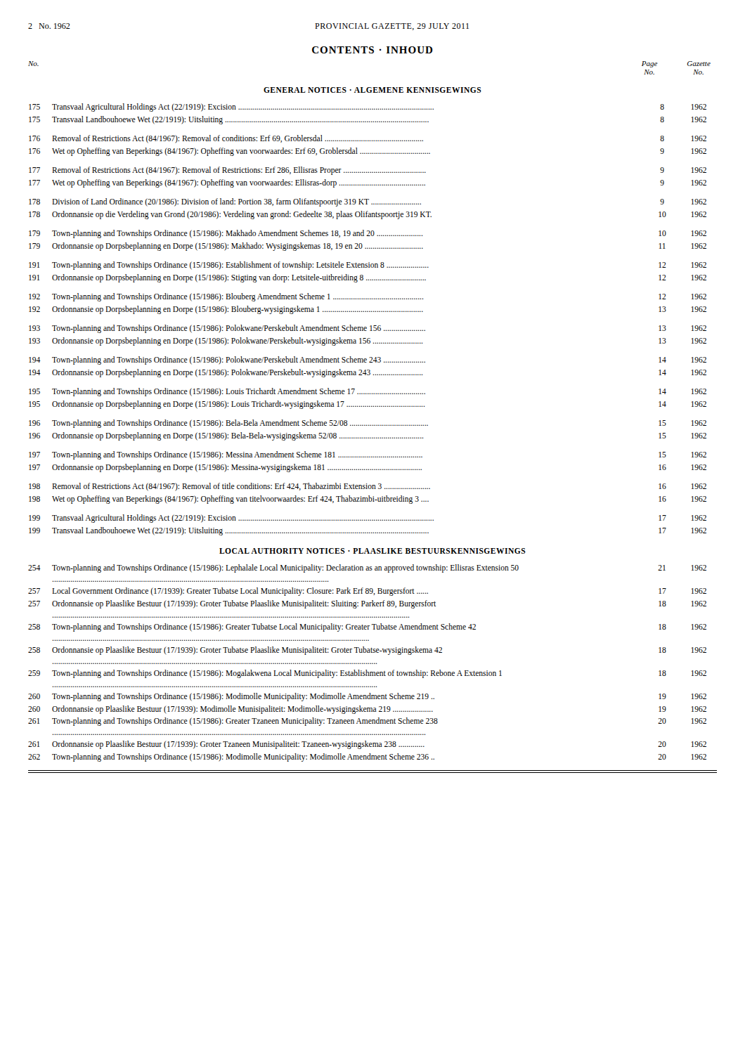2 No. 1962
PROVINCIAL GAZETTE, 29 JULY 2011
CONTENTS · INHOUD
No.
Page
No. Gazette
No.
GENERAL NOTICES · ALGEMENE KENNISGEWINGS
| 175 | Transvaal Agricultural Holdings Act (22/1919): Excision ................................................................................................. | 8 | 1962 |
| 175 | Transvaal Landbouhoewe Wet (22/1919): Uitsluiting ..................................................................................................... | 8 | 1962 |
| 176 | Removal of Restrictions Act (84/1967): Removal of conditions: Erf 69, Groblersdal ................................................. | 8 | 1962 |
| 176 | Wet op Opheffing van Beperkings (84/1967): Opheffing van voorwaardes: Erf 69, Groblersdal ................................... | 9 | 1962 |
| 177 | Removal of Restrictions Act (84/1967): Removal of Restrictions: Erf 286, Ellisras Proper ......................................... | 9 | 1962 |
| 177 | Wet op Opheffing van Beperkings (84/1967): Opheffing van voorwaardes: Ellisras-dorp ........................................... | 9 | 1962 |
| 178 | Division of Land Ordinance (20/1986): Division of land: Portion 38, farm Olifantspoortje 319 KT ......................... | 9 | 1962 |
| 178 | Ordonnansie op die Verdeling van Grond (20/1986): Verdeling van grond: Gedeelte 38, plaas Olifantspoortje 319 KT. | 10 | 1962 |
| 179 | Town-planning and Townships Ordinance (15/1986): Makhado Amendment Schemes 18, 19 and 20 ....................... | 10 | 1962 |
| 179 | Ordonnansie op Dorpsbeplanning en Dorpe (15/1986): Makhado: Wysigingskemas 18, 19 en 20 ............................. | 11 | 1962 |
| 191 | Town-planning and Townships Ordinance (15/1986): Establishment of township: Letsitele Extension 8 ..................... | 12 | 1962 |
| 191 | Ordonnansie op Dorpsbeplanning en Dorpe (15/1986): Stigting van dorp: Letsitele-uitbreiding 8 .............................. | 12 | 1962 |
| 192 | Town-planning and Townships Ordinance (15/1986): Blouberg Amendment Scheme 1 ............................................. | 12 | 1962 |
| 192 | Ordonnansie op Dorpsbeplanning en Dorpe (15/1986): Blouberg-wysigingskema 1 .................................................. | 13 | 1962 |
| 193 | Town-planning and Townships Ordinance (15/1986): Polokwane/Perskebult Amendment Scheme 156 ..................... | 13 | 1962 |
| 193 | Ordonnansie op Dorpsbeplanning en Dorpe (15/1986): Polokwane/Perskebult-wysigingskema 156 ......................... | 13 | 1962 |
| 194 | Town-planning and Townships Ordinance (15/1986): Polokwane/Perskebult Amendment Scheme 243 ..................... | 14 | 1962 |
| 194 | Ordonnansie op Dorpsbeplanning en Dorpe (15/1986): Polokwane/Perskebult-wysigingskema 243 ......................... | 14 | 1962 |
| 195 | Town-planning and Townships Ordinance (15/1986): Louis Trichardt Amendment Scheme 17 .................................. | 14 | 1962 |
| 195 | Ordonnansie op Dorpsbeplanning en Dorpe (15/1986): Louis Trichardt-wysigingskema 17 ....................................... | 14 | 1962 |
| 196 | Town-planning and Townships Ordinance (15/1986): Bela-Bela Amendment Scheme 52/08 ....................................... | 15 | 1962 |
| 196 | Ordonnansie op Dorpsbeplanning en Dorpe (15/1986): Bela-Bela-wysigingskema 52/08 .......................................... | 15 | 1962 |
| 197 | Town-planning and Townships Ordinance (15/1986): Messina Amendment Scheme 181 .......................................... | 15 | 1962 |
| 197 | Ordonnansie op Dorpsbeplanning en Dorpe (15/1986): Messina-wysigingskema 181 ............................................... | 16 | 1962 |
| 198 | Removal of Restrictions Act (84/1967): Removal of title conditions: Erf 424, Thabazimbi Extension 3 ....................... | 16 | 1962 |
| 198 | Wet op Opheffing van Beperkings (84/1967): Opheffing van titelvoorwaardes: Erf 424, Thabazimbi-uitbreiding 3 .... | 16 | 1962 |
| 199 | Transvaal Agricultural Holdings Act (22/1919): Excision ................................................................................................. | 17 | 1962 |
| 199 | Transvaal Landbouhoewe Wet (22/1919): Uitsluiting ..................................................................................................... | 17 | 1962 |
LOCAL AUTHORITY NOTICES · PLAASLIKE BESTUURSKENNISGEWINGS
| 254 | Town-planning and Townships Ordinance (15/1986): Lephalale Local Municipality: Declaration as an approved township: Ellisras Extension 50 ......................................................................................................................................... | 21 | 1962 |
| 257 | Local Government Ordinance (17/1939): Greater Tubatse Local Municipality: Closure: Park Erf 89, Burgersfort ...... | 17 | 1962 |
| 257 | Ordonnansie op Plaaslike Bestuur (17/1939): Groter Tubatse Plaaslike Munisipaliteit: Sluiting: Parkerf 89, Burgersfort ................................................................................................................................................................................. | 18 | 1962 |
| 258 | Town-planning and Townships Ordinance (15/1986): Greater Tubatse Local Municipality: Greater Tubatse Amendment Scheme 42 ............................................................................................................................................................. | 18 | 1962 |
| 258 | Ordonnansie op Plaaslike Bestuur (17/1939): Groter Tubatse Plaaslike Munisipaliteit: Groter Tubatse-wysigingskema 42 ................................................................................................................................................................. | 18 | 1962 |
| 259 | Town-planning and Townships Ordinance (15/1986): Mogalakwena Local Municipality: Establishment of township: Rebone A Extension 1 ................................................................................................................................................................. | 18 | 1962 |
| 260 | Town-planning and Townships Ordinance (15/1986): Modimolle Municipality: Modimolle Amendment Scheme 219 .. | 19 | 1962 |
| 260 | Ordonnansie op Plaaslike Bestuur (17/1939): Modimolle Munisipaliteit: Modimolle-wysigingskema 219 .................... | 19 | 1962 |
| 261 | Town-planning and Townships Ordinance (15/1986): Greater Tzaneen Municipality: Tzaneen Amendment Scheme 238 ......................................................................................................................................................................................... | 20 | 1962 |
| 261 | Ordonnansie op Plaaslike Bestuur (17/1939): Groter Tzaneen Munisipaliteit: Tzaneen-wysigingskema 238 ............. | 20 | 1962 |
| 262 | Town-planning and Townships Ordinance (15/1986): Modimolle Municipality: Modimolle Amendment Scheme 236 .. | 20 | 1962 |